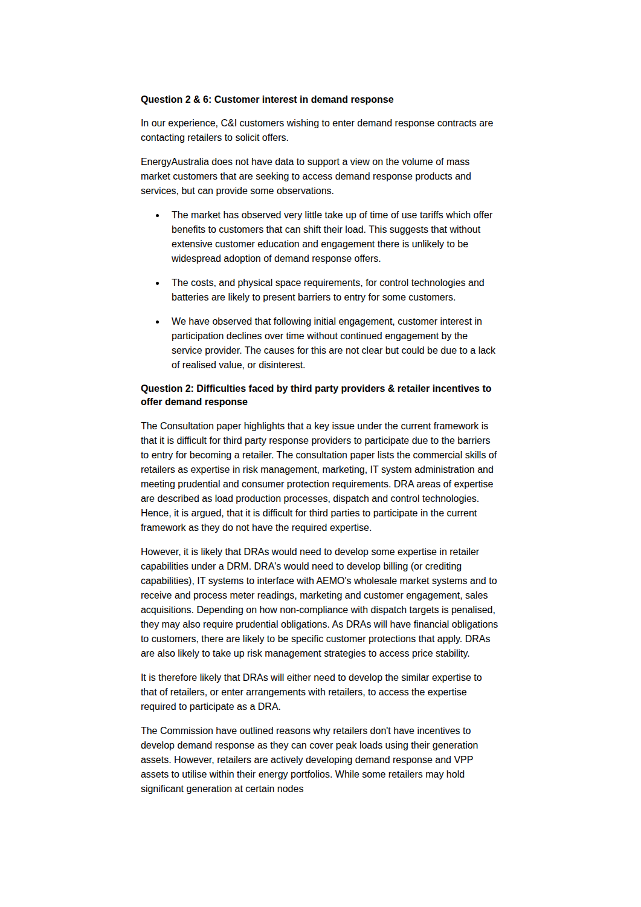Question 2 & 6: Customer interest in demand response
In our experience, C&I customers wishing to enter demand response contracts are contacting retailers to solicit offers.
EnergyAustralia does not have data to support a view on the volume of mass market customers that are seeking to access demand response products and services, but can provide some observations.
The market has observed very little take up of time of use tariffs which offer benefits to customers that can shift their load. This suggests that without extensive customer education and engagement there is unlikely to be widespread adoption of demand response offers.
The costs, and physical space requirements, for control technologies and batteries are likely to present barriers to entry for some customers.
We have observed that following initial engagement, customer interest in participation declines over time without continued engagement by the service provider. The causes for this are not clear but could be due to a lack of realised value, or disinterest.
Question 2: Difficulties faced by third party providers & retailer incentives to offer demand response
The Consultation paper highlights that a key issue under the current framework is that it is difficult for third party response providers to participate due to the barriers to entry for becoming a retailer. The consultation paper lists the commercial skills of retailers as expertise in risk management, marketing, IT system administration and meeting prudential and consumer protection requirements. DRA areas of expertise are described as load production processes, dispatch and control technologies. Hence, it is argued, that it is difficult for third parties to participate in the current framework as they do not have the required expertise.
However, it is likely that DRAs would need to develop some expertise in retailer capabilities under a DRM. DRA's would need to develop billing (or crediting capabilities), IT systems to interface with AEMO's wholesale market systems and to receive and process meter readings, marketing and customer engagement, sales acquisitions. Depending on how non-compliance with dispatch targets is penalised, they may also require prudential obligations. As DRAs will have financial obligations to customers, there are likely to be specific customer protections that apply. DRAs are also likely to take up risk management strategies to access price stability.
It is therefore likely that DRAs will either need to develop the similar expertise to that of retailers, or enter arrangements with retailers, to access the expertise required to participate as a DRA.
The Commission have outlined reasons why retailers don't have incentives to develop demand response as they can cover peak loads using their generation assets. However, retailers are actively developing demand response and VPP assets to utilise within their energy portfolios. While some retailers may hold significant generation at certain nodes